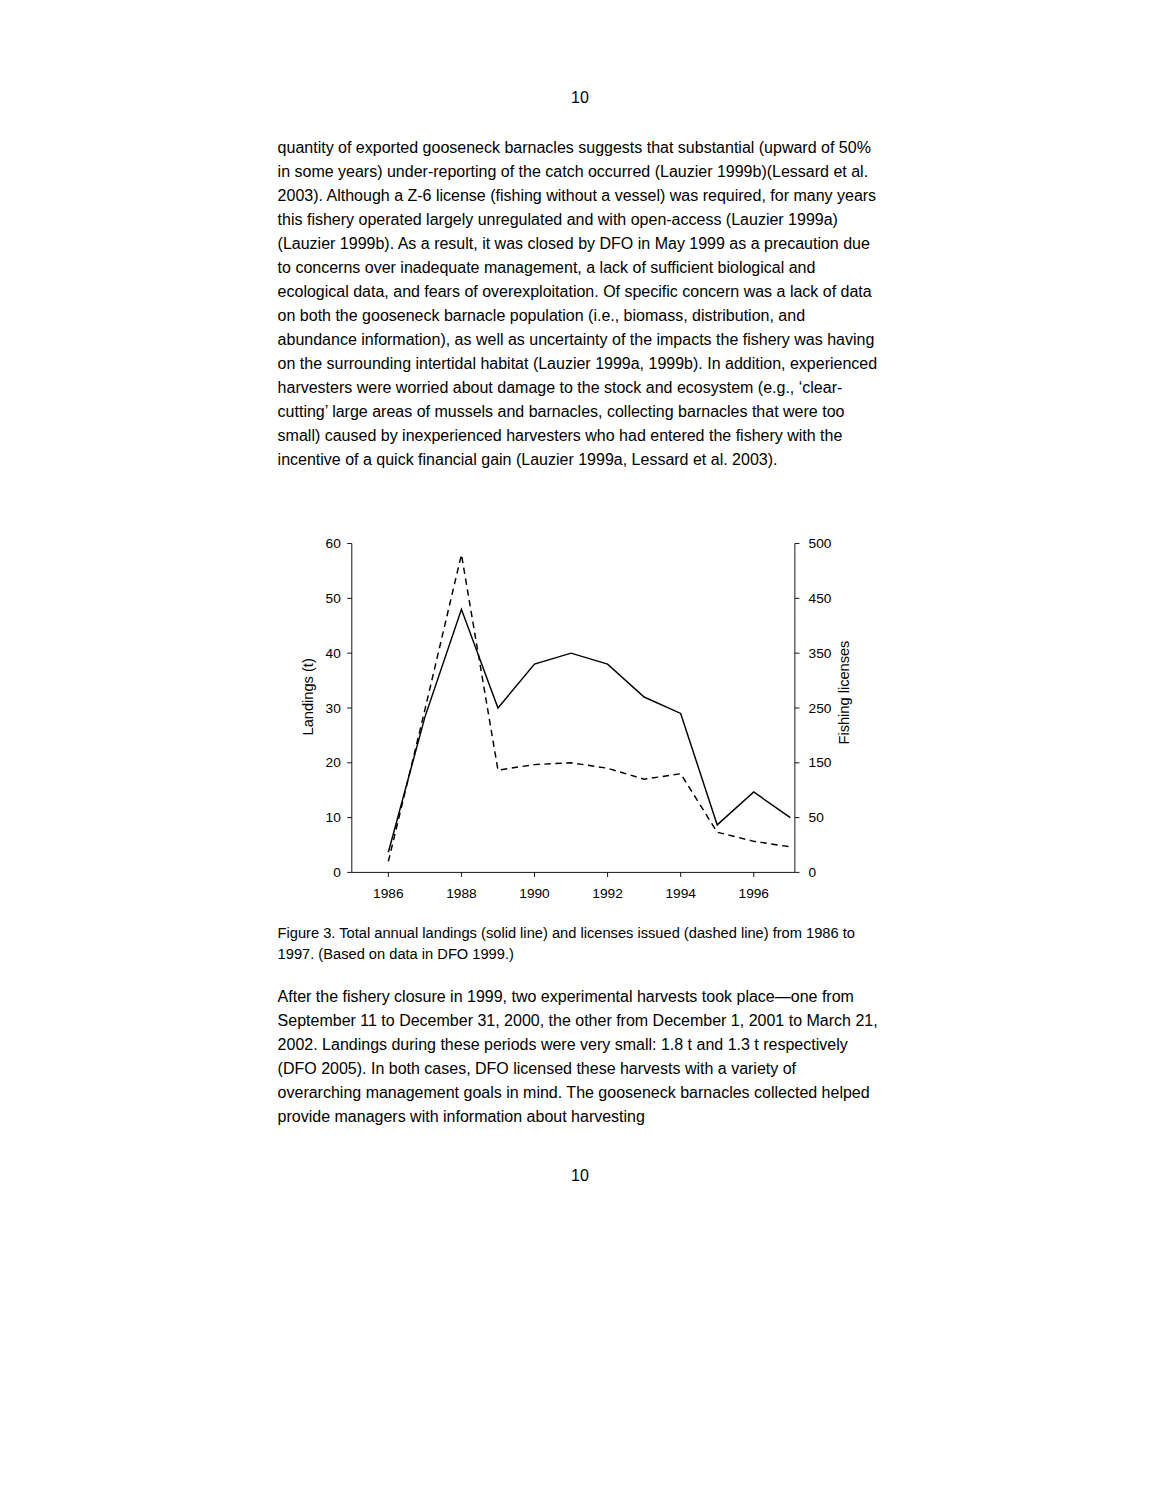10
quantity of exported gooseneck barnacles suggests that substantial (upward of 50% in some years) under-reporting of the catch occurred (Lauzier 1999b)(Lessard et al. 2003). Although a Z-6 license (fishing without a vessel) was required, for many years this fishery operated largely unregulated and with open-access (Lauzier 1999a) (Lauzier 1999b). As a result, it was closed by DFO in May 1999 as a precaution due to concerns over inadequate management, a lack of sufficient biological and ecological data, and fears of overexploitation. Of specific concern was a lack of data on both the gooseneck barnacle population (i.e., biomass, distribution, and abundance information), as well as uncertainty of the impacts the fishery was having on the surrounding intertidal habitat (Lauzier 1999a, 1999b). In addition, experienced harvesters were worried about damage to the stock and ecosystem (e.g., ‘clear-cutting’ large areas of mussels and barnacles, collecting barnacles that were too small) caused by inexperienced harvesters who had entered the fishery with the incentive of a quick financial gain (Lauzier 1999a, Lessard et al. 2003).
Landings (t) Fishing licenses 60 50 40 30 20 10 0 500 450 350 250 150 50 0 1986 1988 1990 1992 1994 1996
Figure 3. Total annual landings (solid line) and licenses issued (dashed line) from 1986 to 1997. (Based on data in DFO 1999.)
After the fishery closure in 1999, two experimental harvests took place—one from September 11 to December 31, 2000, the other from December 1, 2001 to March 21, 2002. Landings during these periods were very small: 1.8 t and 1.3 t respectively (DFO 2005). In both cases, DFO licensed these harvests with a variety of overarching management goals in mind. The gooseneck barnacles collected helped provide managers with information about harvesting
10